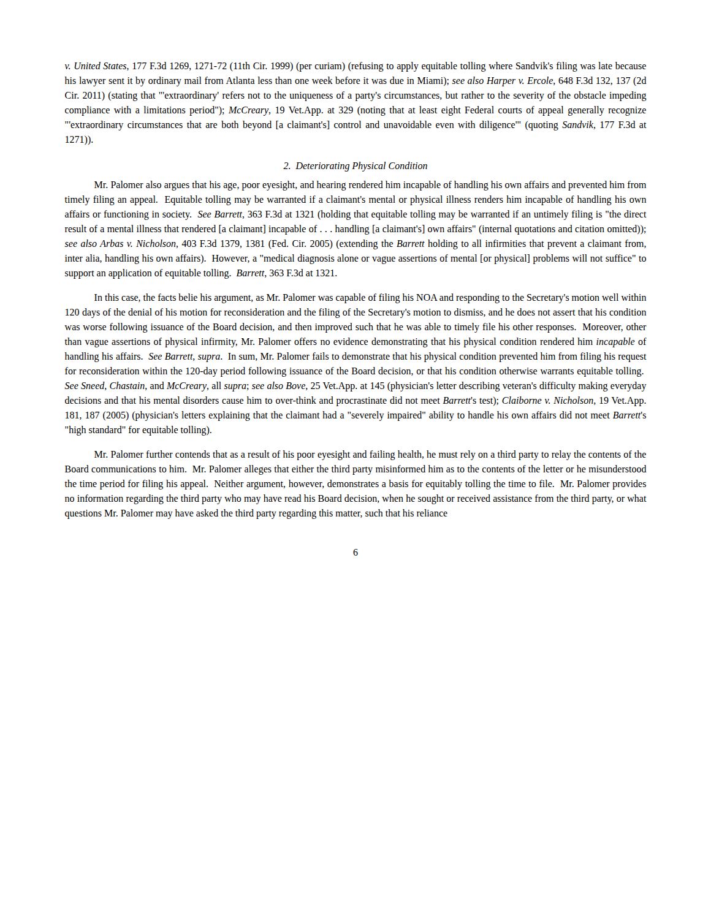v. United States, 177 F.3d 1269, 1271-72 (11th Cir. 1999) (per curiam) (refusing to apply equitable tolling where Sandvik's filing was late because his lawyer sent it by ordinary mail from Atlanta less than one week before it was due in Miami); see also Harper v. Ercole, 648 F.3d 132, 137 (2d Cir. 2011) (stating that "'extraordinary' refers not to the uniqueness of a party's circumstances, but rather to the severity of the obstacle impeding compliance with a limitations period"); McCreary, 19 Vet.App. at 329 (noting that at least eight Federal courts of appeal generally recognize "'extraordinary circumstances that are both beyond [a claimant's] control and unavoidable even with diligence'" (quoting Sandvik, 177 F.3d at 1271)).
2. Deteriorating Physical Condition
Mr. Palomer also argues that his age, poor eyesight, and hearing rendered him incapable of handling his own affairs and prevented him from timely filing an appeal. Equitable tolling may be warranted if a claimant's mental or physical illness renders him incapable of handling his own affairs or functioning in society. See Barrett, 363 F.3d at 1321 (holding that equitable tolling may be warranted if an untimely filing is "the direct result of a mental illness that rendered [a claimant] incapable of . . . handling [a claimant's] own affairs" (internal quotations and citation omitted)); see also Arbas v. Nicholson, 403 F.3d 1379, 1381 (Fed. Cir. 2005) (extending the Barrett holding to all infirmities that prevent a claimant from, inter alia, handling his own affairs). However, a "medical diagnosis alone or vague assertions of mental [or physical] problems will not suffice" to support an application of equitable tolling. Barrett, 363 F.3d at 1321.
In this case, the facts belie his argument, as Mr. Palomer was capable of filing his NOA and responding to the Secretary's motion well within 120 days of the denial of his motion for reconsideration and the filing of the Secretary's motion to dismiss, and he does not assert that his condition was worse following issuance of the Board decision, and then improved such that he was able to timely file his other responses. Moreover, other than vague assertions of physical infirmity, Mr. Palomer offers no evidence demonstrating that his physical condition rendered him incapable of handling his affairs. See Barrett, supra. In sum, Mr. Palomer fails to demonstrate that his physical condition prevented him from filing his request for reconsideration within the 120-day period following issuance of the Board decision, or that his condition otherwise warrants equitable tolling. See Sneed, Chastain, and McCreary, all supra; see also Bove, 25 Vet.App. at 145 (physician's letter describing veteran's difficulty making everyday decisions and that his mental disorders cause him to over-think and procrastinate did not meet Barrett's test); Claiborne v. Nicholson, 19 Vet.App. 181, 187 (2005) (physician's letters explaining that the claimant had a "severely impaired" ability to handle his own affairs did not meet Barrett's "high standard" for equitable tolling).
Mr. Palomer further contends that as a result of his poor eyesight and failing health, he must rely on a third party to relay the contents of the Board communications to him. Mr. Palomer alleges that either the third party misinformed him as to the contents of the letter or he misunderstood the time period for filing his appeal. Neither argument, however, demonstrates a basis for equitably tolling the time to file. Mr. Palomer provides no information regarding the third party who may have read his Board decision, when he sought or received assistance from the third party, or what questions Mr. Palomer may have asked the third party regarding this matter, such that his reliance
6